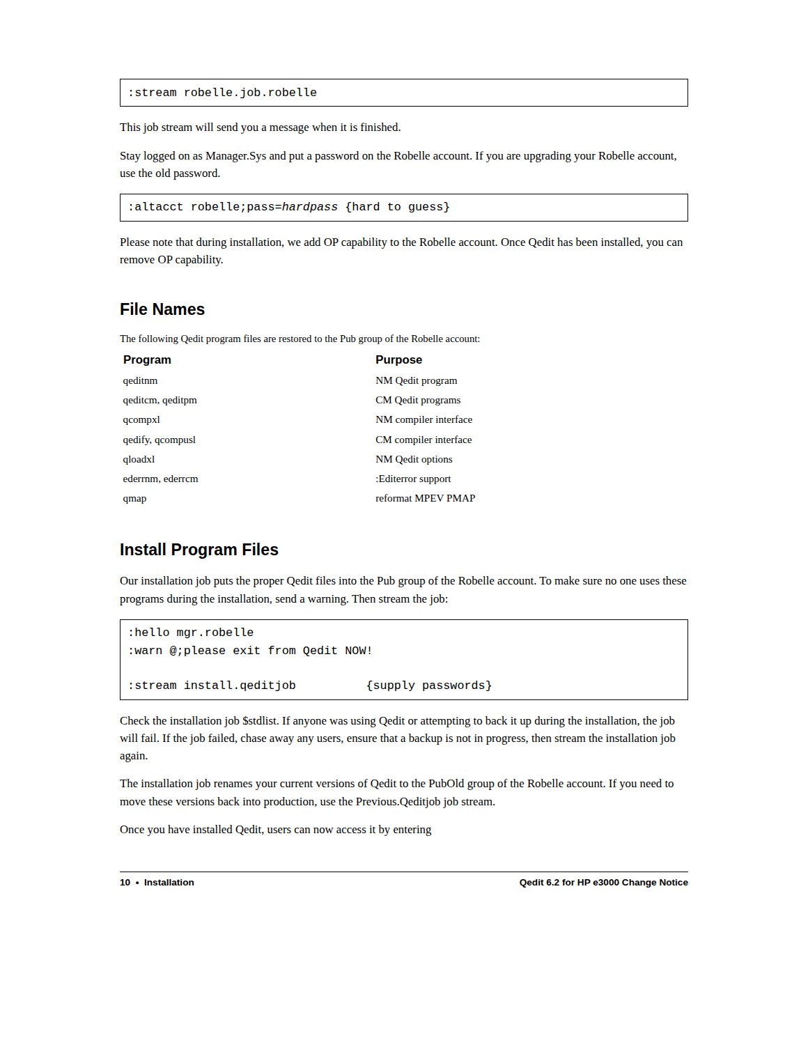:stream robelle.job.robelle
This job stream will send you a message when it is finished.
Stay logged on as Manager.Sys and put a password on the Robelle account. If you are upgrading your Robelle account, use the old password.
:altacct robelle;pass=hardpass {hard to guess}
Please note that during installation, we add OP capability to the Robelle account. Once Qedit has been installed, you can remove OP capability.
File Names
The following Qedit program files are restored to the Pub group of the Robelle account:
| Program | Purpose |
| --- | --- |
| qeditnm | NM Qedit program |
| qeditcm, qeditpm | CM Qedit programs |
| qcompxl | NM compiler interface |
| qedify, qcompusl | CM compiler interface |
| qloadxl | NM Qedit options |
| ederrnm, ederrcm | :Editerror support |
| qmap | reformat MPEV PMAP |
Install Program Files
Our installation job puts the proper Qedit files into the Pub group of the Robelle account. To make sure no one uses these programs during the installation, send a warning. Then stream the job:
:hello mgr.robelle :warn @;please exit from Qedit NOW! :stream install.qeditjob {supply passwords}
Check the installation job $stdlist. If anyone was using Qedit or attempting to back it up during the installation, the job will fail. If the job failed, chase away any users, ensure that a backup is not in progress, then stream the installation job again.
The installation job renames your current versions of Qedit to the PubOld group of the Robelle account. If you need to move these versions back into production, use the Previous.Qeditjob job stream.
Once you have installed Qedit, users can now access it by entering
10 • Installation Qedit 6.2 for HP e3000 Change Notice